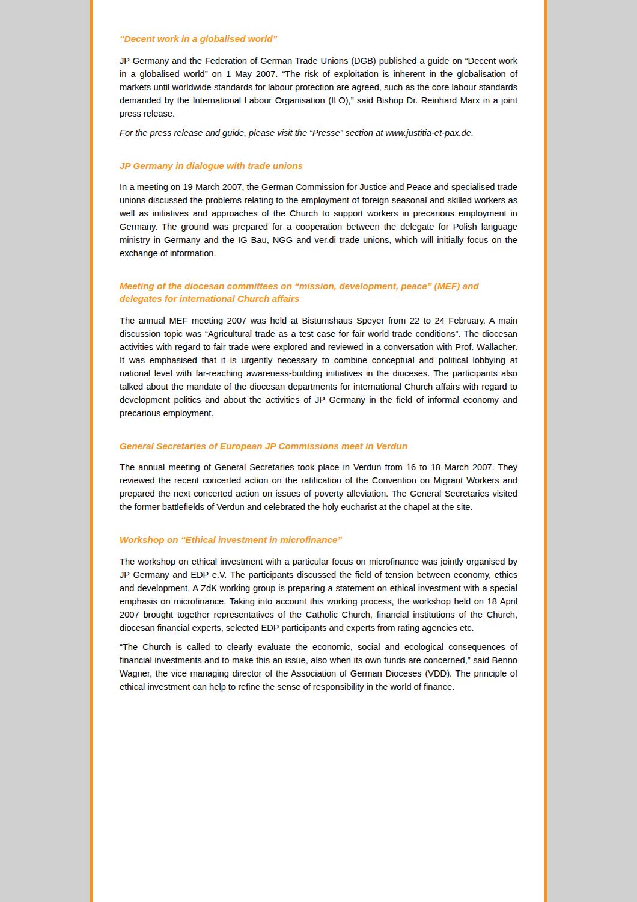“Decent work in a globalised world”
JP Germany and the Federation of German Trade Unions (DGB) published a guide on “Decent work in a globalised world” on 1 May 2007. “The risk of exploitation is inherent in the globalisation of markets until worldwide standards for labour protection are agreed, such as the core labour standards demanded by the International Labour Organisation (ILO),” said Bishop Dr. Reinhard Marx in a joint press release.
For the press release and guide, please visit the “Presse” section at www.justitia-et-pax.de.
JP Germany in dialogue with trade unions
In a meeting on 19 March 2007, the German Commission for Justice and Peace and specialised trade unions discussed the problems relating to the employment of foreign seasonal and skilled workers as well as initiatives and approaches of the Church to support workers in precarious employment in Germany. The ground was prepared for a cooperation between the delegate for Polish language ministry in Germany and the IG Bau, NGG and ver.di trade unions, which will initially focus on the exchange of information.
Meeting of the diocesan committees on “mission, development, peace” (MEF) and delegates for international Church affairs
The annual MEF meeting 2007 was held at Bistumshaus Speyer from 22 to 24 February. A main discussion topic was “Agricultural trade as a test case for fair world trade conditions”. The diocesan activities with regard to fair trade were explored and reviewed in a conversation with Prof. Wallacher. It was emphasised that it is urgently necessary to combine conceptual and political lobbying at national level with far-reaching awareness-building initiatives in the dioceses. The participants also talked about the mandate of the diocesan departments for international Church affairs with regard to development politics and about the activities of JP Germany in the field of informal economy and precarious employment.
General Secretaries of European JP Commissions meet in Verdun
The annual meeting of General Secretaries took place in Verdun from 16 to 18 March 2007. They reviewed the recent concerted action on the ratification of the Convention on Migrant Workers and prepared the next concerted action on issues of poverty alleviation. The General Secretaries visited the former battlefields of Verdun and celebrated the holy eucharist at the chapel at the site.
Workshop on “Ethical investment in microfinance”
The workshop on ethical investment with a particular focus on microfinance was jointly organised by JP Germany and EDP e.V. The participants discussed the field of tension between economy, ethics and development. A ZdK working group is preparing a statement on ethical investment with a special emphasis on microfinance. Taking into account this working process, the workshop held on 18 April 2007 brought together representatives of the Catholic Church, financial institutions of the Church, diocesan financial experts, selected EDP participants and experts from rating agencies etc.
“The Church is called to clearly evaluate the economic, social and ecological consequences of financial investments and to make this an issue, also when its own funds are concerned,” said Benno Wagner, the vice managing director of the Association of German Dioceses (VDD). The principle of ethical investment can help to refine the sense of responsibility in the world of finance.